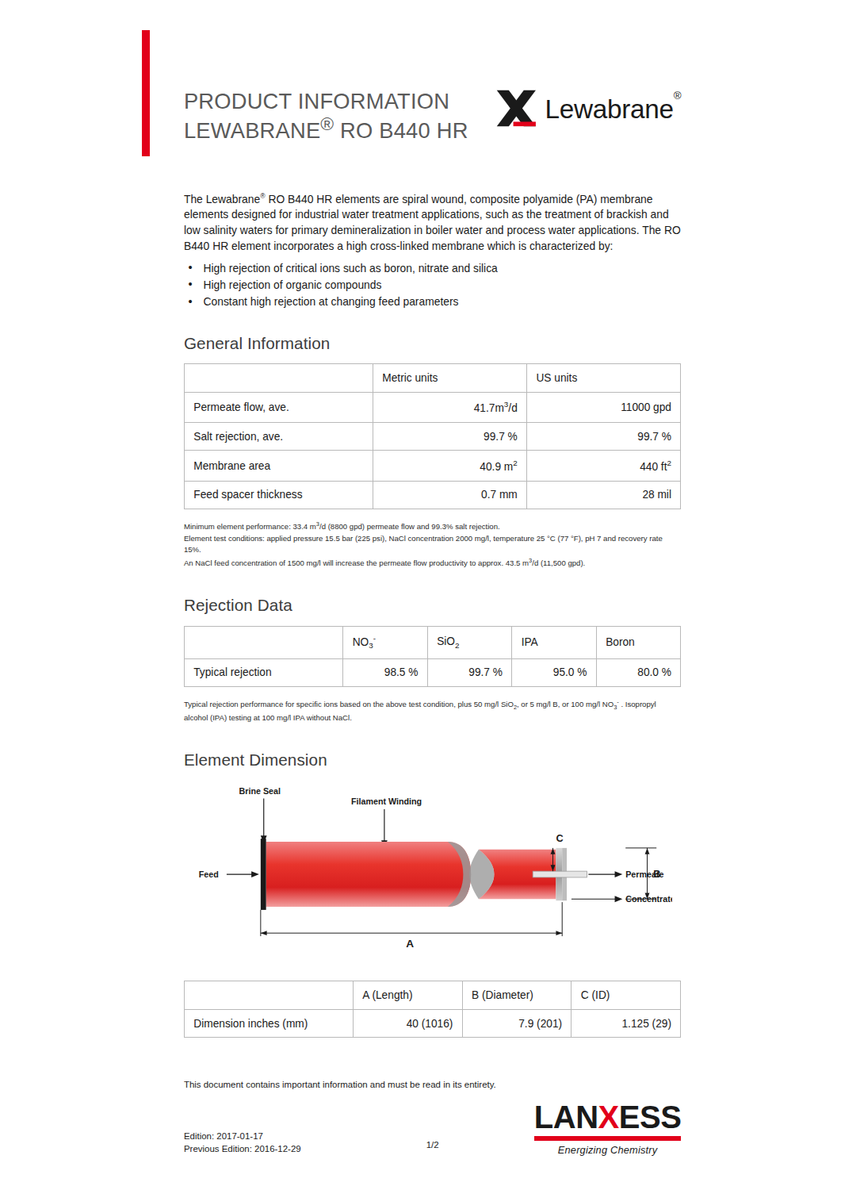PRODUCT INFORMATIONLEWABRANE® RO B440 HR
Lewabrane®
The Lewabrane® RO B440 HR elements are spiral wound, composite polyamide (PA) membrane elements designed for industrial water treatment applications, such as the treatment of brackish and low salinity waters for primary demineralization in boiler water and process water applications. The RO B440 HR element incorporates a high cross-linked membrane which is characterized by:
High rejection of critical ions such as boron, nitrate and silica
High rejection of organic compounds
Constant high rejection at changing feed parameters
General Information
| | Metric units | US units |
| --- | --- | --- |
| Permeate flow, ave. | 41.7m 3 /d | 11000 gpd |
| Salt rejection, ave. | 99.7 % | 99.7 % |
| Membrane area | 40.9 m 2 | 440 ft 2 |
| Feed spacer thickness | 0.7 mm | 28 mil |
Minimum element performance: 33.4 m3/d (8800 gpd) permeate flow and 99.3% salt rejection.
Element test conditions: applied pressure 15.5 bar (225 psi), NaCl concentration 2000 mg/l, temperature 25 °C (77 °F), pH 7 and recovery rate 15%.
An NaCl feed concentration of 1500 mg/l will increase the permeate flow productivity to approx. 43.5 m3/d (11,500 gpd).
Rejection Data
| | NO 3 - | SiO 2 | IPA | Boron |
| --- | --- | --- | --- | --- |
| Typical rejection | 98.5 % | 99.7 % | 95.0 % | 80.0 % |
Typical rejection performance for specific ions based on the above test condition, plus 50 mg/l SiO2, or 5 mg/l B, or 100 mg/l NO3- . Isopropyl alcohol (IPA) testing at 100 mg/l IPA without NaCl.
Element Dimension
Brine Seal Filament Winding Feed Permeate Concentrate C B A
| | A (Length) | B (Diameter) | C (ID) |
| --- | --- | --- | --- |
| Dimension inches (mm) | 40 (1016) | 7.9 (201) | 1.125 (29) |
This document contains important information and must be read in its entirety.
Edition: 2017-01-17
Previous Edition: 2016-12-29
1/2
LANXESS
Energizing Chemistry